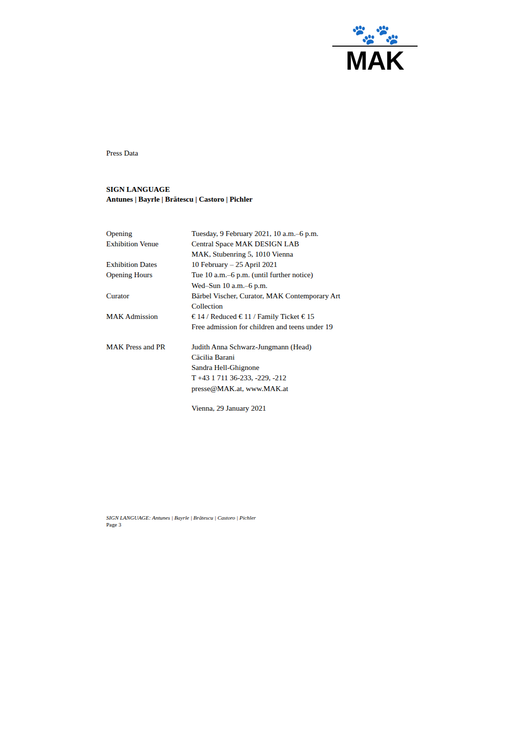🐾🐾
MAK
Press Data
SIGN LANGUAGE Antunes | Bayrle | Brătescu | Castoro | Pichler
| Opening | Tuesday, 9 February 2021, 10 a.m.–6 p.m. |
| Exhibition Venue | Central Space MAK DESIGN LAB MAK, Stubenring 5, 1010 Vienna |
| Exhibition Dates | 10 February – 25 April 2021 |
| Opening Hours | Tue 10 a.m.–6 p.m. (until further notice) Wed–Sun 10 a.m.–6 p.m. |
| Curator | Bärbel Vischer, Curator, MAK Contemporary Art Collection |
| MAK Admission | € 14 / Reduced € 11 / Family Ticket € 15 Free admission for children and teens under 19 |
| MAK Press and PR | Judith Anna Schwarz-Jungmann (Head) Cäcilia Barani Sandra Hell-Ghignone T +43 1 711 36-233, -229, -212 presse@MAK.at, www.MAK.at Vienna, 29 January 2021 |
SIGN LANGUAGE: Antunes | Bayrle | Brătescu | Castoro | Pichler
Page 3